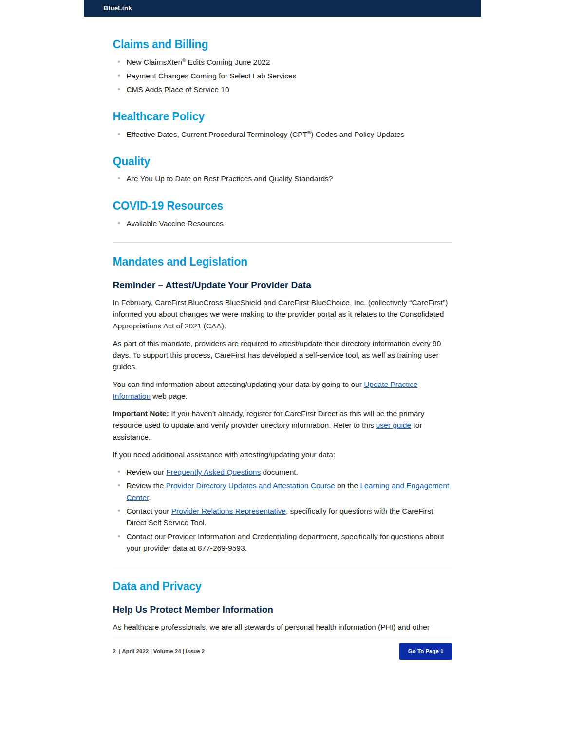BlueLink
Claims and Billing
New ClaimsXten® Edits Coming June 2022
Payment Changes Coming for Select Lab Services
CMS Adds Place of Service 10
Healthcare Policy
Effective Dates, Current Procedural Terminology (CPT®) Codes and Policy Updates
Quality
Are You Up to Date on Best Practices and Quality Standards?
COVID-19 Resources
Available Vaccine Resources
Mandates and Legislation
Reminder – Attest/Update Your Provider Data
In February, CareFirst BlueCross BlueShield and CareFirst BlueChoice, Inc. (collectively “CareFirst”) informed you about changes we were making to the provider portal as it relates to the Consolidated Appropriations Act of 2021 (CAA).
As part of this mandate, providers are required to attest/update their directory information every 90 days. To support this process, CareFirst has developed a self-service tool, as well as training user guides.
You can find information about attesting/updating your data by going to our Update Practice Information web page.
Important Note: If you haven’t already, register for CareFirst Direct as this will be the primary resource used to update and verify provider directory information. Refer to this user guide for assistance.
If you need additional assistance with attesting/updating your data:
Review our Frequently Asked Questions document.
Review the Provider Directory Updates and Attestation Course on the Learning and Engagement Center.
Contact your Provider Relations Representative, specifically for questions with the CareFirst Direct Self Service Tool.
Contact our Provider Information and Credentialing department, specifically for questions about your provider data at 877-269-9593.
Data and Privacy
Help Us Protect Member Information
As healthcare professionals, we are all stewards of personal health information (PHI) and other
2 | April 2022 | Volume 24 | Issue 2
Go To Page 1